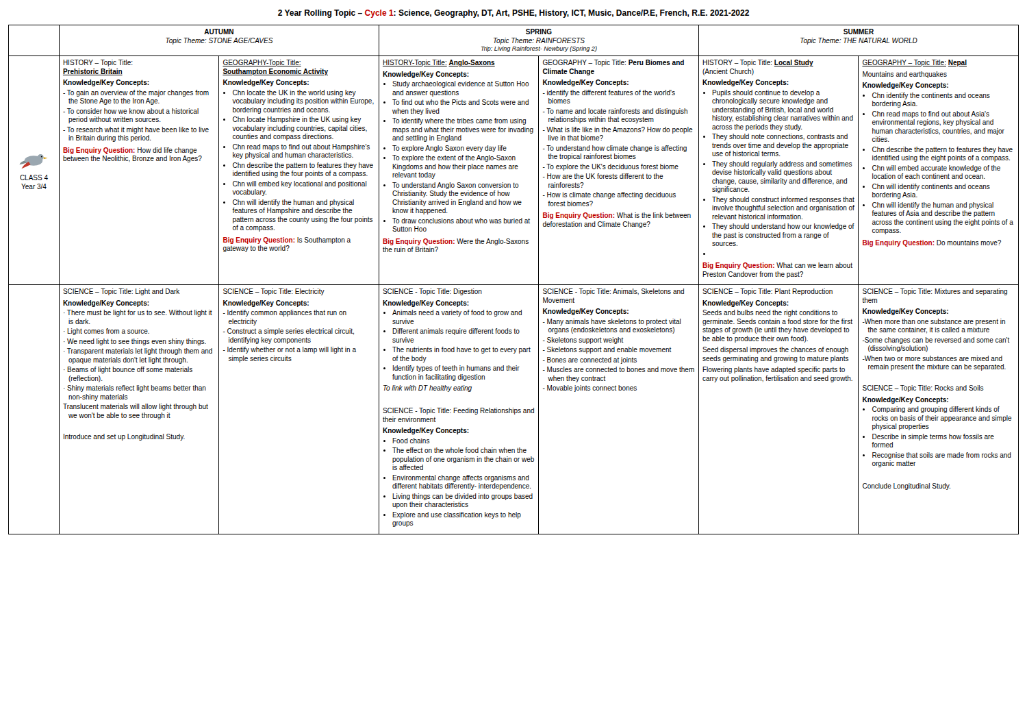2 Year Rolling Topic – Cycle 1: Science, Geography, DT, Art, PSHE, History, ICT, Music, Dance/P.E, French, R.E. 2021-2022
| | AUTUMN Topic Theme: STONE AGE/CAVES | SPRING Topic Theme: RAINFORESTS Trip: Living Rainforest- Newbury (Spring 2) | SUMMER Topic Theme: THE NATURAL WORLD |
| --- | --- | --- | --- |
| CLASS 4 Year 3/4 | HISTORY – Topic Title: Prehistoric Britain Knowledge/Key Concepts: - To gain an overview of the major changes from the Stone Age to the Iron Age. - To consider how we know about a historical period without written sources. - To research what it might have been like to live in Britain during this period. Big Enquiry Question: How did life change between the Neolithic, Bronze and Iron Ages? | GEOGRAPHY-Topic Title: Southampton Economic Activity Knowledge/Key Concepts: Chn locate the UK in the world using key vocabulary including its position within Europe, bordering countries and oceans. Chn locate Hampshire in the UK using key vocabulary including countries, capital cities, counties and compass directions. Chn read maps to find out about Hampshire's key physical and human characteristics. Chn describe the pattern to features they have identified using the four points of a compass. Chn will embed key locational and positional vocabulary. Chn will identify the human and physical features of Hampshire and describe the pattern across the county using the four points of a compass. Big Enquiry Question: Is Southampton a gateway to the world? | HISTORY-Topic Title: Anglo-Saxons Knowledge/Key Concepts: Study archaeological evidence at Sutton Hoo and answer questions To find out who the Picts and Scots were and when they lived To identify where the tribes came from using maps and what their motives were for invading and settling in England To explore Anglo Saxon every day life To explore the extent of the Anglo-Saxon Kingdoms and how their place names are relevant today To understand Anglo Saxon conversion to Christianity. Study the evidence of how Christianity arrived in England and how we know it happened. To draw conclusions about who was buried at Sutton Hoo Big Enquiry Question: Were the Anglo-Saxons the ruin of Britain? | GEOGRAPHY – Topic Title: Peru Biomes and Climate Change Knowledge/Key Concepts: - identify the different features of the world's biomes - To name and locate rainforests and distinguish relationships within that ecosystem - What is life like in the Amazons? How do people live in that biome? - To understand how climate change is affecting the tropical rainforest biomes - To explore the UK's deciduous forest biome - How are the UK forests different to the rainforests? - How is climate change affecting deciduous forest biomes? Big Enquiry Question: What is the link between deforestation and Climate Change? | HISTORY – Topic Title: Local Study (Ancient Church) Knowledge/Key Concepts: Pupils should continue to develop a chronologically secure knowledge and understanding of British, local and world history, establishing clear narratives within and across the periods they study. They should note connections, contrasts and trends over time and develop the appropriate use of historical terms. They should regularly address and sometimes devise historically valid questions about change, cause, similarity and difference, and significance. They should construct informed responses that involve thoughtful selection and organisation of relevant historical information. They should understand how our knowledge of the past is constructed from a range of sources. Big Enquiry Question: What can we learn about Preston Candover from the past? | GEOGRAPHY – Topic Title: Nepal Mountains and earthquakes Knowledge/Key Concepts: Chn identify the continents and oceans bordering Asia. Chn read maps to find out about Asia's environmental regions, key physical and human characteristics, countries, and major cities. Chn describe the pattern to features they have identified using the eight points of a compass. Chn will embed accurate knowledge of the location of each continent and ocean. Chn will identify continents and oceans bordering Asia. Chn will identify the human and physical features of Asia and describe the pattern across the continent using the eight points of a compass. Big Enquiry Question: Do mountains move? |
| | SCIENCE – Topic Title: Light and Dark Knowledge/Key Concepts: · There must be light for us to see. Without light it is dark. · Light comes from a source. · We need light to see things even shiny things. · Transparent materials let light through them and opaque materials don't let light through. · Beams of light bounce off some materials (reflection). · Shiny materials reflect light beams better than non-shiny materials Translucent materials will allow light through but we won't be able to see through it Introduce and set up Longitudinal Study. | SCIENCE – Topic Title: Electricity Knowledge/Key Concepts: - Identify common appliances that run on electricity - Construct a simple series electrical circuit, identifying key components - Identify whether or not a lamp will light in a simple series circuits | SCIENCE - Topic Title: Digestion Knowledge/Key Concepts: Animals need a variety of food to grow and survive Different animals require different foods to survive The nutrients in food have to get to every part of the body Identify types of teeth in humans and their function in facilitating digestion To link with DT healthy eating SCIENCE - Topic Title: Feeding Relationships and their environment Knowledge/Key Concepts: Food chains The effect on the whole food chain when the population of one organism in the chain or web is affected Environmental change affects organisms and different habitats differently- interdependence. Living things can be divided into groups based upon their characteristics Explore and use classification keys to help groups | SCIENCE - Topic Title: Animals, Skeletons and Movement Knowledge/Key Concepts: - Many animals have skeletons to protect vital organs (endoskeletons and exoskeletons) - Skeletons support weight - Skeletons support and enable movement - Bones are connected at joints - Muscles are connected to bones and move them when they contract - Movable joints connect bones | SCIENCE – Topic Title: Plant Reproduction Knowledge/Key Concepts: Seeds and bulbs need the right conditions to germinate. Seeds contain a food store for the first stages of growth (ie until they have developed to be able to produce their own food). Seed dispersal improves the chances of enough seeds germinating and growing to mature plants Flowering plants have adapted specific parts to carry out pollination, fertilisation and seed growth. | SCIENCE – Topic Title: Mixtures and separating them Knowledge/Key Concepts: -When more than one substance are present in the same container, it is called a mixture -Some changes can be reversed and some can't (dissolving/solution) -When two or more substances are mixed and remain present the mixture can be separated. SCIENCE – Topic Title: Rocks and Soils Knowledge/Key Concepts: Comparing and grouping different kinds of rocks on basis of their appearance and simple physical properties Describe in simple terms how fossils are formed Recognise that soils are made from rocks and organic matter Conclude Longitudinal Study. |